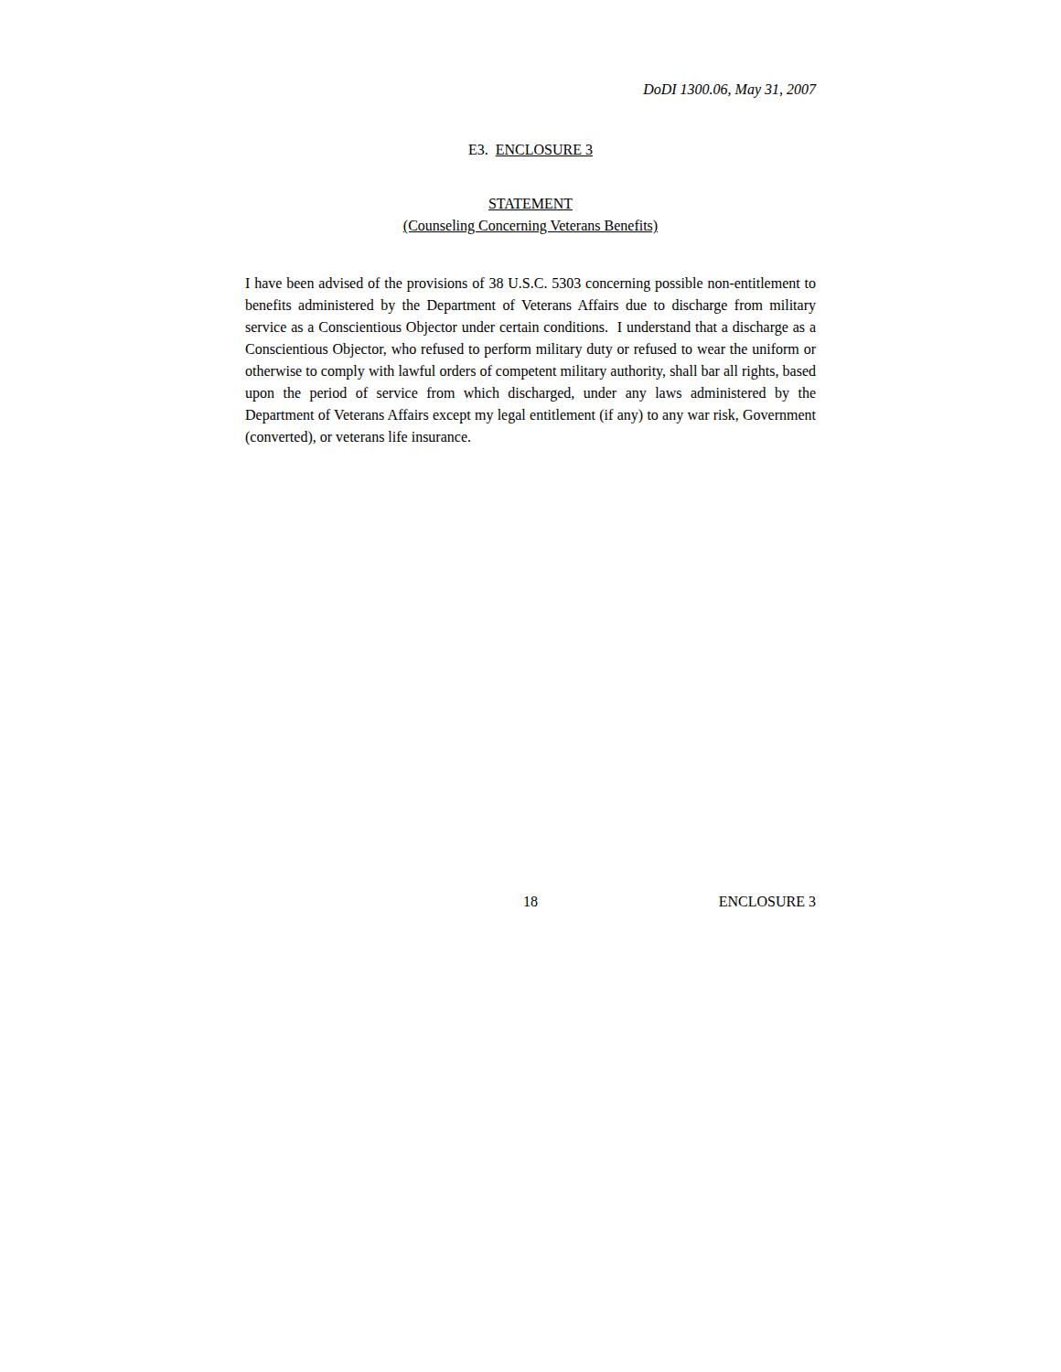DoDI 1300.06, May 31, 2007
E3. ENCLOSURE 3
STATEMENT
(Counseling Concerning Veterans Benefits)
I have been advised of the provisions of 38 U.S.C. 5303 concerning possible non-entitlement to benefits administered by the Department of Veterans Affairs due to discharge from military service as a Conscientious Objector under certain conditions. I understand that a discharge as a Conscientious Objector, who refused to perform military duty or refused to wear the uniform or otherwise to comply with lawful orders of competent military authority, shall bar all rights, based upon the period of service from which discharged, under any laws administered by the Department of Veterans Affairs except my legal entitlement (if any) to any war risk, Government (converted), or veterans life insurance.
18 ENCLOSURE 3